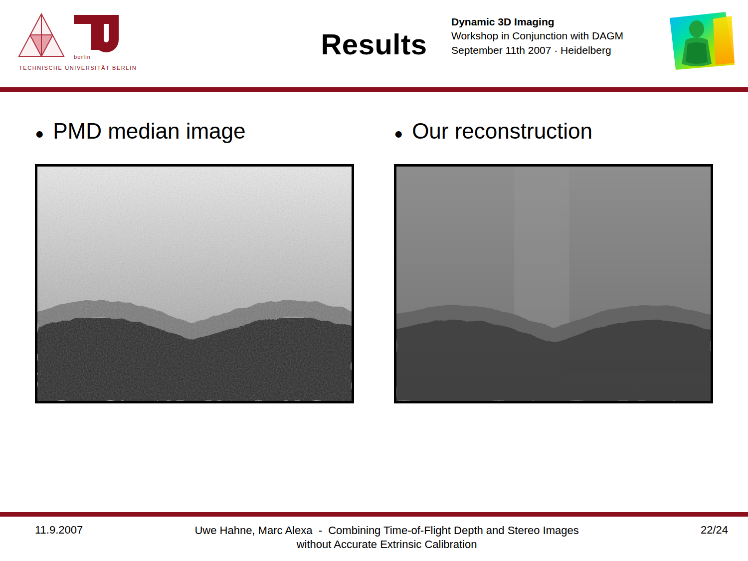berlin TECHNISCHE UNIVERSITÄT BERLIN
Results
Dynamic 3D Imaging
Workshop in Conjunction with DAGM
September 11th 2007 · Heidelberg
●PMD median image
●Our reconstruction
11.9.2007
Uwe Hahne, Marc Alexa - Combining Time-of-Flight Depth and Stereo Images
without Accurate Extrinsic Calibration
22/24